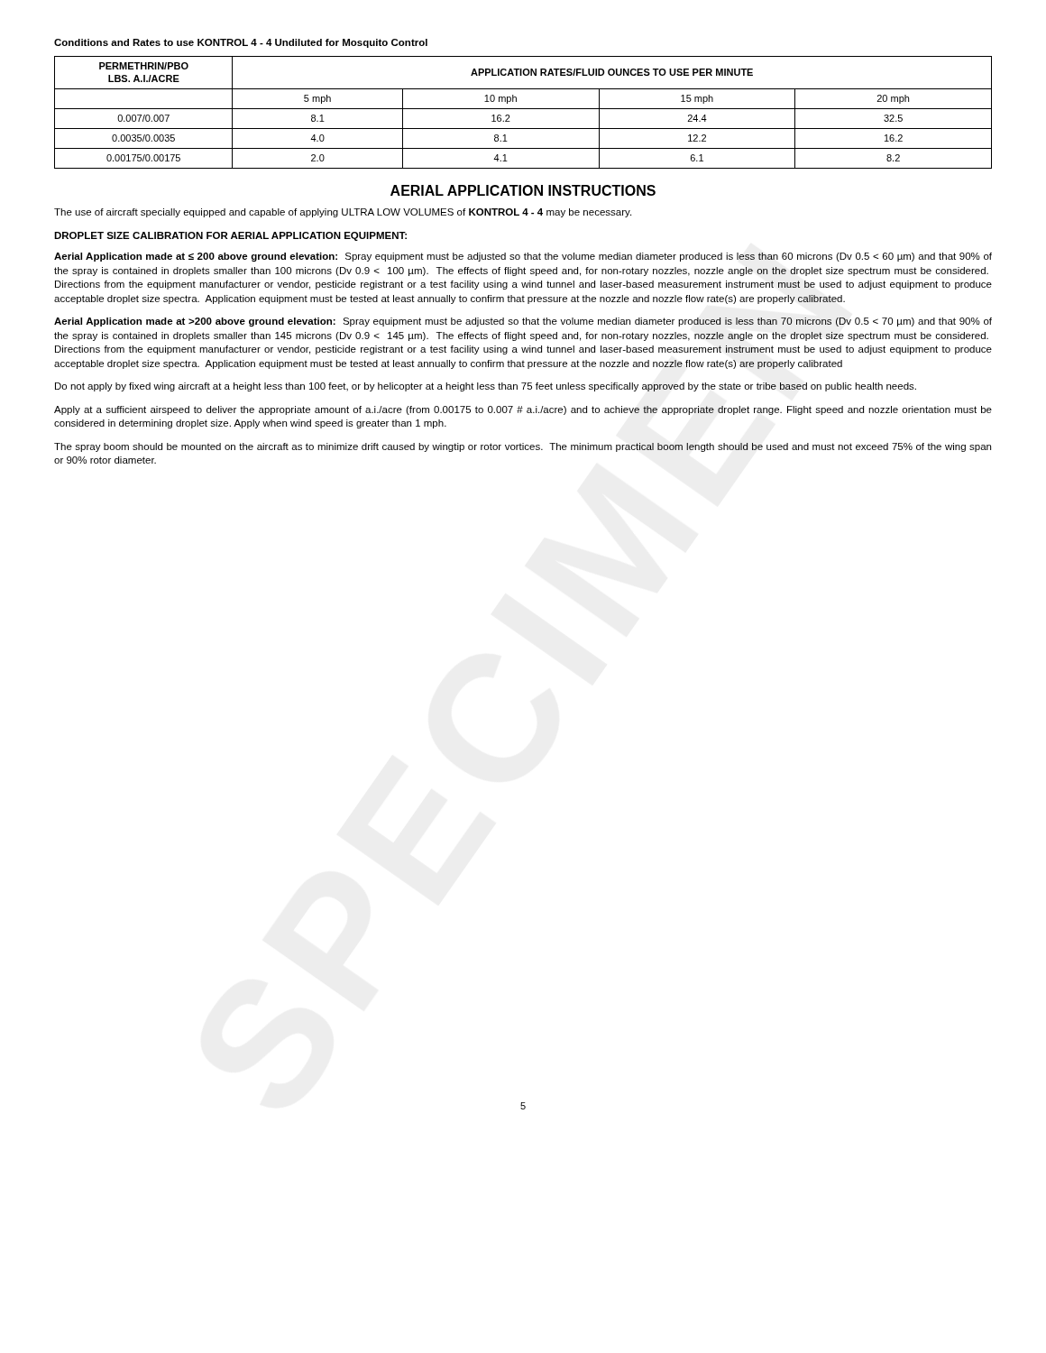SPECIMEN
Conditions and Rates to use KONTROL 4 - 4 Undiluted for Mosquito Control
| PERMETHRIN/PBO LBS. A.I./ACRE | APPLICATION RATES/FLUID OUNCES TO USE PER MINUTE |
| --- | --- |
| | 5 mph | 10 mph | 15 mph | 20 mph |
| 0.007/0.007 | 8.1 | 16.2 | 24.4 | 32.5 |
| 0.0035/0.0035 | 4.0 | 8.1 | 12.2 | 16.2 |
| 0.00175/0.00175 | 2.0 | 4.1 | 6.1 | 8.2 |
AERIAL APPLICATION INSTRUCTIONS
The use of aircraft specially equipped and capable of applying ULTRA LOW VOLUMES of KONTROL 4 - 4 may be necessary.
DROPLET SIZE CALIBRATION FOR AERIAL APPLICATION EQUIPMENT:
Aerial Application made at ≤ 200 above ground elevation: Spray equipment must be adjusted so that the volume median diameter produced is less than 60 microns (Dv 0.5 < 60 µm) and that 90% of the spray is contained in droplets smaller than 100 microns (Dv 0.9 < 100 µm). The effects of flight speed and, for non-rotary nozzles, nozzle angle on the droplet size spectrum must be considered. Directions from the equipment manufacturer or vendor, pesticide registrant or a test facility using a wind tunnel and laser-based measurement instrument must be used to adjust equipment to produce acceptable droplet size spectra. Application equipment must be tested at least annually to confirm that pressure at the nozzle and nozzle flow rate(s) are properly calibrated.
Aerial Application made at >200 above ground elevation: Spray equipment must be adjusted so that the volume median diameter produced is less than 70 microns (Dv 0.5 < 70 µm) and that 90% of the spray is contained in droplets smaller than 145 microns (Dv 0.9 < 145 µm). The effects of flight speed and, for non-rotary nozzles, nozzle angle on the droplet size spectrum must be considered. Directions from the equipment manufacturer or vendor, pesticide registrant or a test facility using a wind tunnel and laser-based measurement instrument must be used to adjust equipment to produce acceptable droplet size spectra. Application equipment must be tested at least annually to confirm that pressure at the nozzle and nozzle flow rate(s) are properly calibrated
Do not apply by fixed wing aircraft at a height less than 100 feet, or by helicopter at a height less than 75 feet unless specifically approved by the state or tribe based on public health needs.
Apply at a sufficient airspeed to deliver the appropriate amount of a.i./acre (from 0.00175 to 0.007 # a.i./acre) and to achieve the appropriate droplet range. Flight speed and nozzle orientation must be considered in determining droplet size. Apply when wind speed is greater than 1 mph.
The spray boom should be mounted on the aircraft as to minimize drift caused by wingtip or rotor vortices. The minimum practical boom length should be used and must not exceed 75% of the wing span or 90% rotor diameter.
5